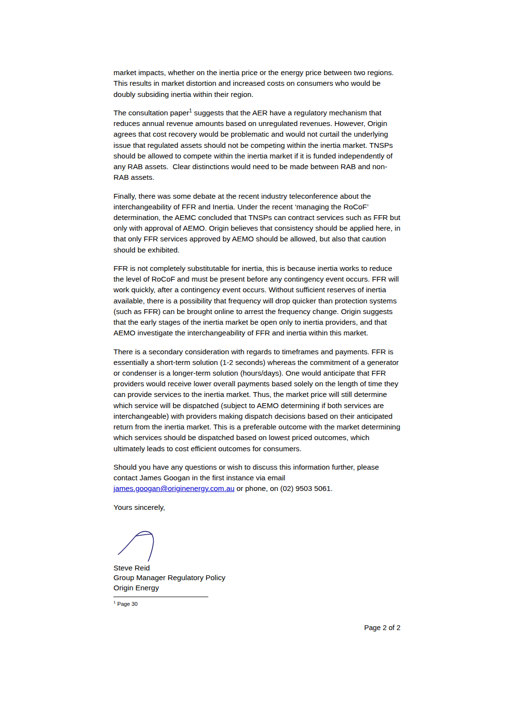market impacts, whether on the inertia price or the energy price between two regions. This results in market distortion and increased costs on consumers who would be doubly subsiding inertia within their region.
The consultation paper1 suggests that the AER have a regulatory mechanism that reduces annual revenue amounts based on unregulated revenues. However, Origin agrees that cost recovery would be problematic and would not curtail the underlying issue that regulated assets should not be competing within the inertia market. TNSPs should be allowed to compete within the inertia market if it is funded independently of any RAB assets. Clear distinctions would need to be made between RAB and non-RAB assets.
Finally, there was some debate at the recent industry teleconference about the interchangeability of FFR and Inertia. Under the recent ‘managing the RoCoF’ determination, the AEMC concluded that TNSPs can contract services such as FFR but only with approval of AEMO. Origin believes that consistency should be applied here, in that only FFR services approved by AEMO should be allowed, but also that caution should be exhibited.
FFR is not completely substitutable for inertia, this is because inertia works to reduce the level of RoCoF and must be present before any contingency event occurs. FFR will work quickly, after a contingency event occurs. Without sufficient reserves of inertia available, there is a possibility that frequency will drop quicker than protection systems (such as FFR) can be brought online to arrest the frequency change. Origin suggests that the early stages of the inertia market be open only to inertia providers, and that AEMO investigate the interchangeability of FFR and inertia within this market.
There is a secondary consideration with regards to timeframes and payments. FFR is essentially a short-term solution (1-2 seconds) whereas the commitment of a generator or condenser is a longer-term solution (hours/days). One would anticipate that FFR providers would receive lower overall payments based solely on the length of time they can provide services to the inertia market. Thus, the market price will still determine which service will be dispatched (subject to AEMO determining if both services are interchangeable) with providers making dispatch decisions based on their anticipated return from the inertia market. This is a preferable outcome with the market determining which services should be dispatched based on lowest priced outcomes, which ultimately leads to cost efficient outcomes for consumers.
Should you have any questions or wish to discuss this information further, please contact James Googan in the first instance via email james.googan@originenergy.com.au or phone, on (02) 9503 5061.
Yours sincerely,
Steve Reid
Group Manager Regulatory Policy
Origin Energy
1 Page 30
Page 2 of 2